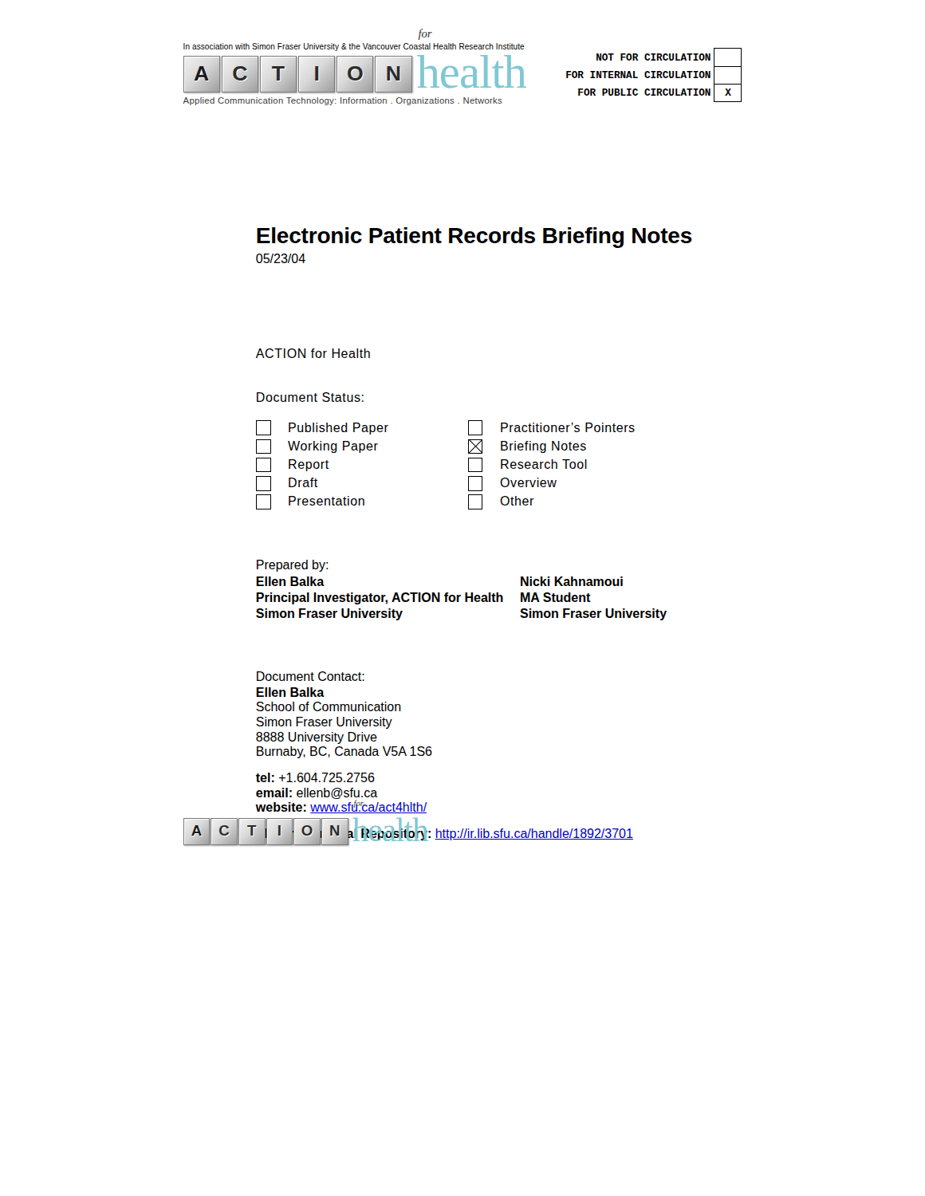In association with Simon Fraser University & the Vancouver Coastal Health Research Institute
A
C
T
I
O
N
for health
Applied Communication Technology: Information . Organizations . Networks
| NOT FOR CIRCULATION | |
| FOR INTERNAL CIRCULATION | |
| FOR PUBLIC CIRCULATION | X |
Electronic Patient Records Briefing Notes
05/23/04
ACTION for Health
Document Status:
| | Published Paper | | Practitioner’s Pointers |
| | Working Paper | | Briefing Notes |
| | Report | | Research Tool |
| | Draft | | Overview |
| | Presentation | | Other |
Prepared by:
| Ellen Balka | Nicki Kahnamoui |
| Principal Investigator, ACTION for Health | MA Student |
| Simon Fraser University | Simon Fraser University |
Document Contact:
Ellen Balka
School of Communication
Simon Fraser University
8888 University Drive
Burnaby, BC, Canada V5A 1S6
tel: +1.604.725.2756
email: ellenb@sfu.ca
website: www.sfu.ca/act4hlth/
SFU Institutional Repository: http://ir.lib.sfu.ca/handle/1892/3701
A
C
T
I
O
N
for health